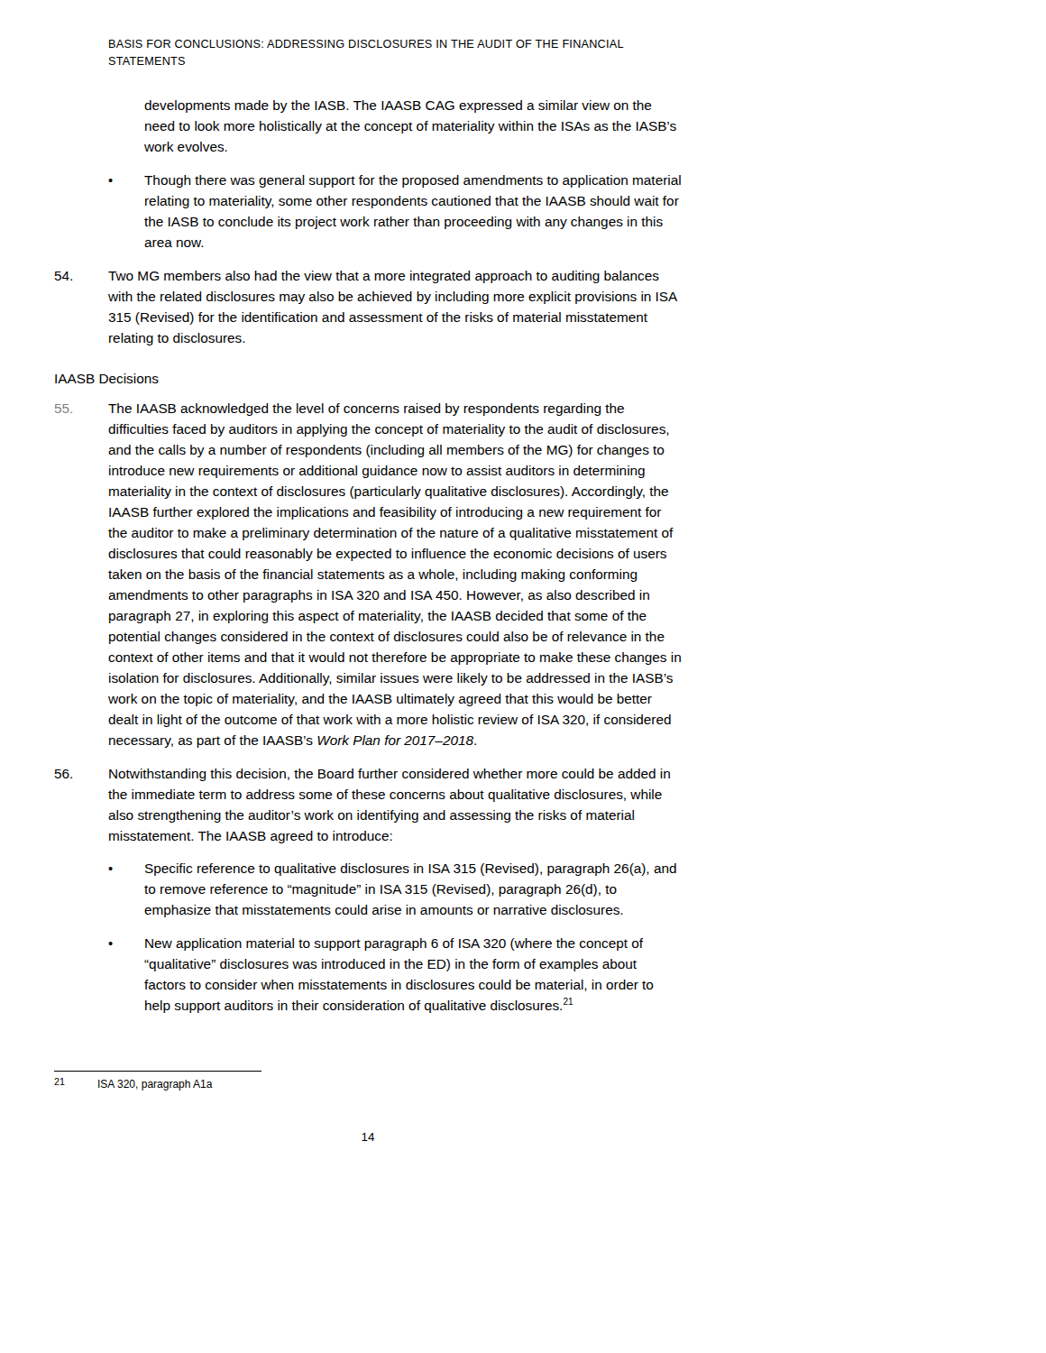BASIS FOR CONCLUSIONS: ADDRESSING DISCLOSURES IN THE AUDIT OF THE FINANCIAL STATEMENTS
developments made by the IASB. The IAASB CAG expressed a similar view on the need to look more holistically at the concept of materiality within the ISAs as the IASB’s work evolves.
Though there was general support for the proposed amendments to application material relating to materiality, some other respondents cautioned that the IAASB should wait for the IASB to conclude its project work rather than proceeding with any changes in this area now.
54. Two MG members also had the view that a more integrated approach to auditing balances with the related disclosures may also be achieved by including more explicit provisions in ISA 315 (Revised) for the identification and assessment of the risks of material misstatement relating to disclosures.
IAASB Decisions
55. The IAASB acknowledged the level of concerns raised by respondents regarding the difficulties faced by auditors in applying the concept of materiality to the audit of disclosures, and the calls by a number of respondents (including all members of the MG) for changes to introduce new requirements or additional guidance now to assist auditors in determining materiality in the context of disclosures (particularly qualitative disclosures). Accordingly, the IAASB further explored the implications and feasibility of introducing a new requirement for the auditor to make a preliminary determination of the nature of a qualitative misstatement of disclosures that could reasonably be expected to influence the economic decisions of users taken on the basis of the financial statements as a whole, including making conforming amendments to other paragraphs in ISA 320 and ISA 450. However, as also described in paragraph 27, in exploring this aspect of materiality, the IAASB decided that some of the potential changes considered in the context of disclosures could also be of relevance in the context of other items and that it would not therefore be appropriate to make these changes in isolation for disclosures. Additionally, similar issues were likely to be addressed in the IASB’s work on the topic of materiality, and the IAASB ultimately agreed that this would be better dealt in light of the outcome of that work with a more holistic review of ISA 320, if considered necessary, as part of the IAASB’s Work Plan for 2017–2018.
56. Notwithstanding this decision, the Board further considered whether more could be added in the immediate term to address some of these concerns about qualitative disclosures, while also strengthening the auditor’s work on identifying and assessing the risks of material misstatement. The IAASB agreed to introduce:
Specific reference to qualitative disclosures in ISA 315 (Revised), paragraph 26(a), and to remove reference to “magnitude” in ISA 315 (Revised), paragraph 26(d), to emphasize that misstatements could arise in amounts or narrative disclosures.
New application material to support paragraph 6 of ISA 320 (where the concept of “qualitative” disclosures was introduced in the ED) in the form of examples about factors to consider when misstatements in disclosures could be material, in order to help support auditors in their consideration of qualitative disclosures.21
21 ISA 320, paragraph A1a
14